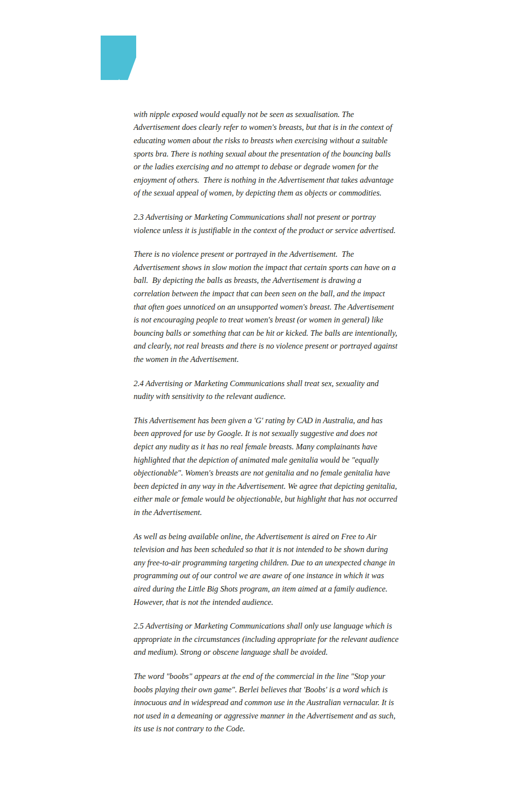with nipple exposed would equally not be seen as sexualisation. The Advertisement does clearly refer to women's breasts, but that is in the context of educating women about the risks to breasts when exercising without a suitable sports bra. There is nothing sexual about the presentation of the bouncing balls or the ladies exercising and no attempt to debase or degrade women for the enjoyment of others. There is nothing in the Advertisement that takes advantage of the sexual appeal of women, by depicting them as objects or commodities.
2.3 Advertising or Marketing Communications shall not present or portray violence unless it is justifiable in the context of the product or service advertised.
There is no violence present or portrayed in the Advertisement. The Advertisement shows in slow motion the impact that certain sports can have on a ball. By depicting the balls as breasts, the Advertisement is drawing a correlation between the impact that can been seen on the ball, and the impact that often goes unnoticed on an unsupported women's breast. The Advertisement is not encouraging people to treat women's breast (or women in general) like bouncing balls or something that can be hit or kicked. The balls are intentionally, and clearly, not real breasts and there is no violence present or portrayed against the women in the Advertisement.
2.4 Advertising or Marketing Communications shall treat sex, sexuality and nudity with sensitivity to the relevant audience.
This Advertisement has been given a 'G' rating by CAD in Australia, and has been approved for use by Google. It is not sexually suggestive and does not depict any nudity as it has no real female breasts. Many complainants have highlighted that the depiction of animated male genitalia would be "equally objectionable". Women's breasts are not genitalia and no female genitalia have been depicted in any way in the Advertisement. We agree that depicting genitalia, either male or female would be objectionable, but highlight that has not occurred in the Advertisement.
As well as being available online, the Advertisement is aired on Free to Air television and has been scheduled so that it is not intended to be shown during any free-to-air programming targeting children. Due to an unexpected change in programming out of our control we are aware of one instance in which it was aired during the Little Big Shots program, an item aimed at a family audience. However, that is not the intended audience.
2.5 Advertising or Marketing Communications shall only use language which is appropriate in the circumstances (including appropriate for the relevant audience and medium). Strong or obscene language shall be avoided.
The word "boobs" appears at the end of the commercial in the line "Stop your boobs playing their own game". Berlei believes that 'Boobs' is a word which is innocuous and in widespread and common use in the Australian vernacular. It is not used in a demeaning or aggressive manner in the Advertisement and as such, its use is not contrary to the Code.